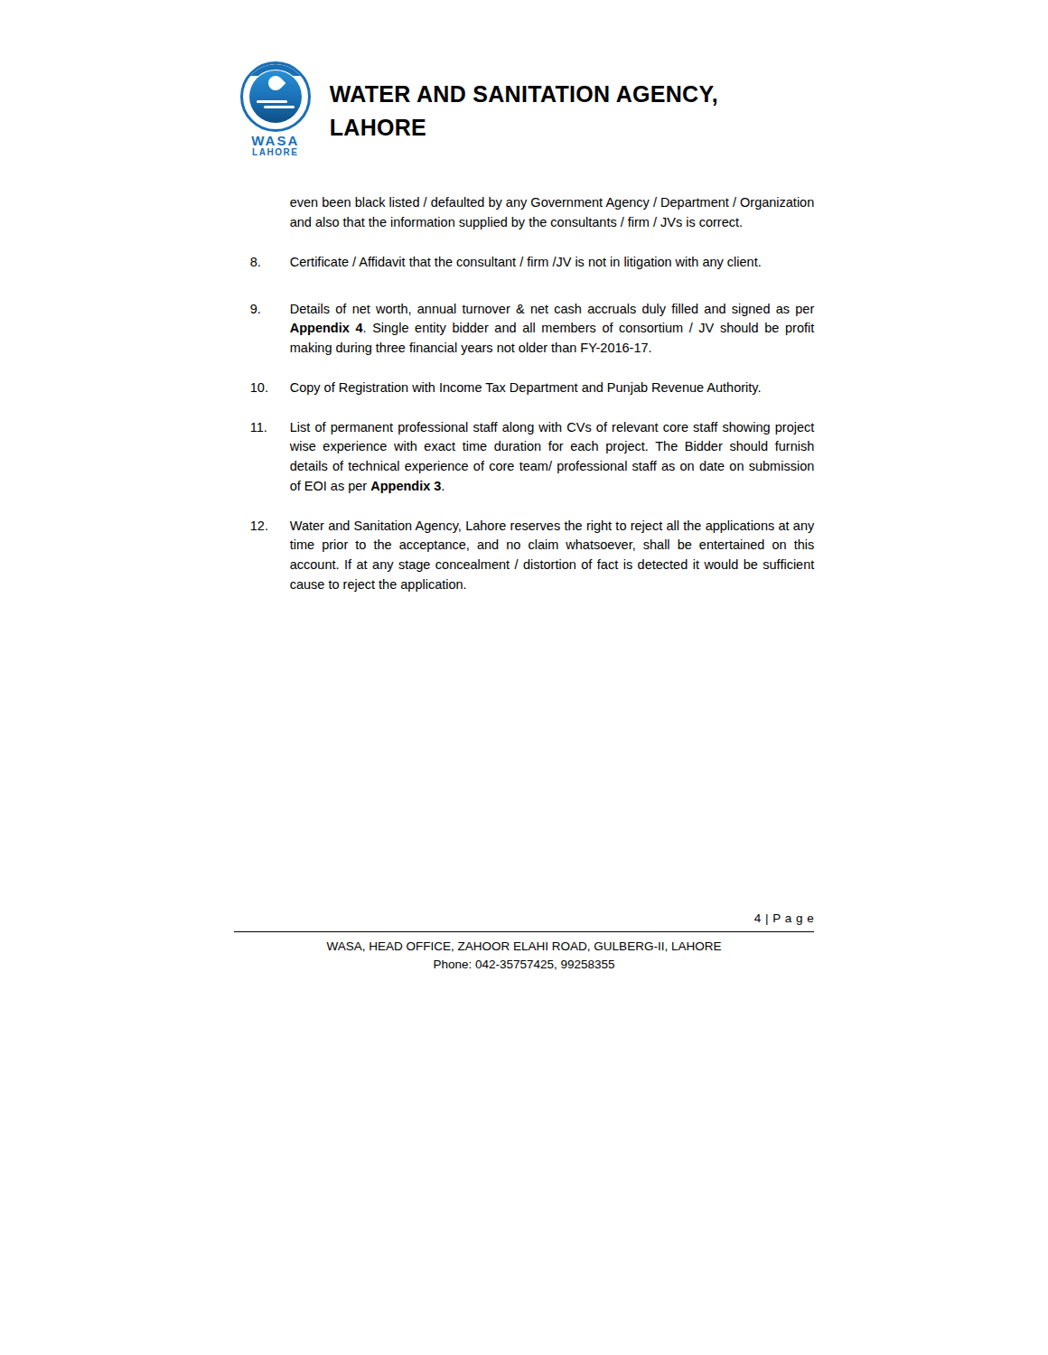WASA LAHORE
WATER AND SANITATION AGENCY, LAHORE
even been black listed / defaulted by any Government Agency / Department / Organization and also that the information supplied by the consultants / firm / JVs is correct.
Certificate / Affidavit that the consultant / firm /JV is not in litigation with any client.
Details of net worth, annual turnover & net cash accruals duly filled and signed as per Appendix 4. Single entity bidder and all members of consortium / JV should be profit making during three financial years not older than FY-2016-17.
Copy of Registration with Income Tax Department and Punjab Revenue Authority.
List of permanent professional staff along with CVs of relevant core staff showing project wise experience with exact time duration for each project. The Bidder should furnish details of technical experience of core team/ professional staff as on date on submission of EOI as per Appendix 3.
Water and Sanitation Agency, Lahore reserves the right to reject all the applications at any time prior to the acceptance, and no claim whatsoever, shall be entertained on this account. If at any stage concealment / distortion of fact is detected it would be sufficient cause to reject the application.
4 | P a g e
WASA, HEAD OFFICE, ZAHOOR ELAHI ROAD, GULBERG-II, LAHORE
Phone: 042-35757425, 99258355